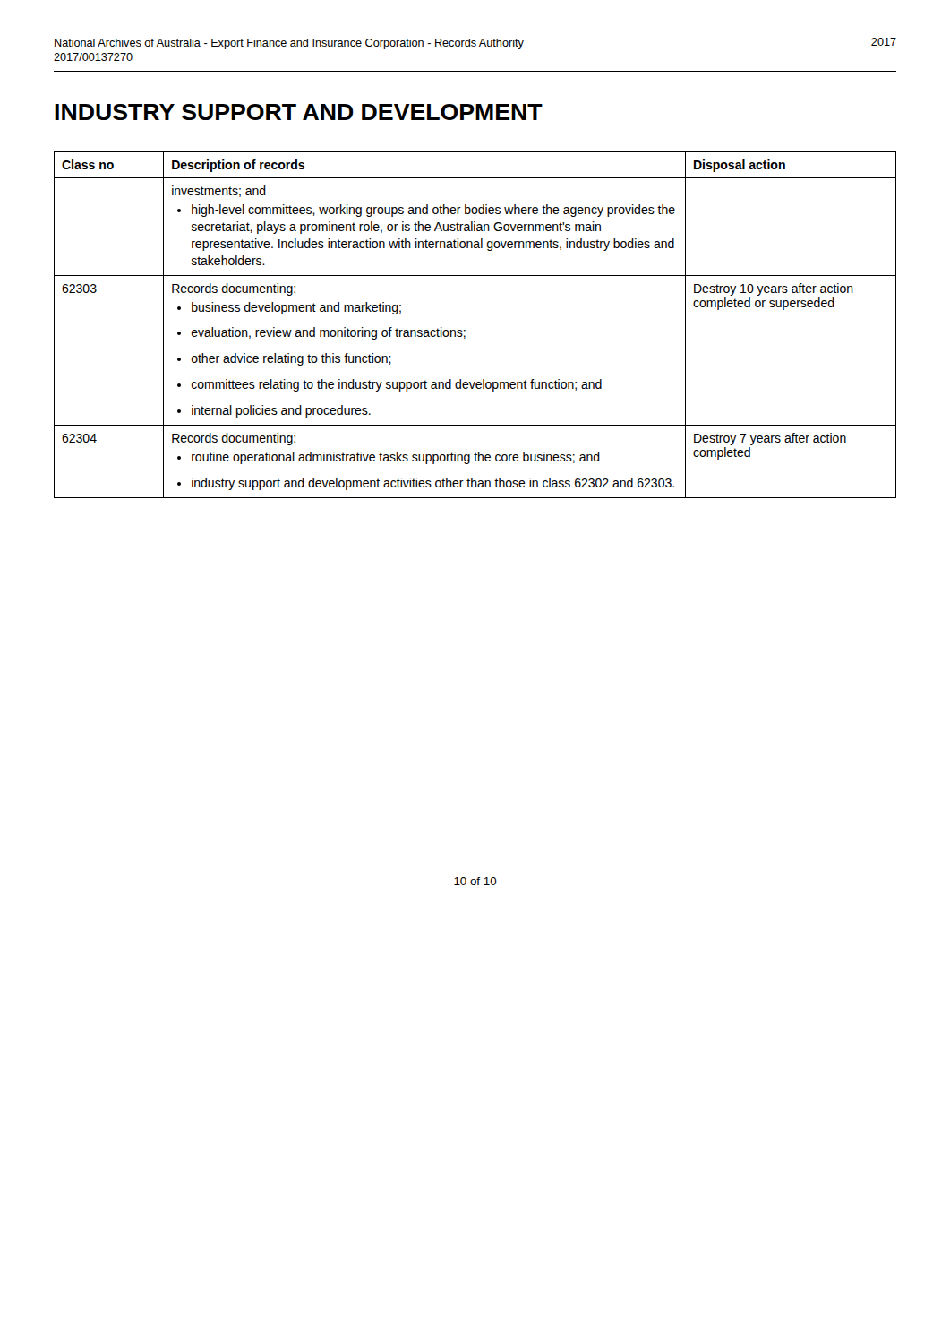National Archives of Australia - Export Finance and Insurance Corporation - Records Authority
2017/00137270
2017
INDUSTRY SUPPORT AND DEVELOPMENT
| Class no | Description of records | Disposal action |
| --- | --- | --- |
| | investments; and high-level committees, working groups and other bodies where the agency provides the secretariat, plays a prominent role, or is the Australian Government's main representative. Includes interaction with international governments, industry bodies and stakeholders. | |
| 62303 | Records documenting: business development and marketing; evaluation, review and monitoring of transactions; other advice relating to this function; committees relating to the industry support and development function; and internal policies and procedures. | Destroy 10 years after action completed or superseded |
| 62304 | Records documenting: routine operational administrative tasks supporting the core business; and industry support and development activities other than those in class 62302 and 62303. | Destroy 7 years after action completed |
10 of 10